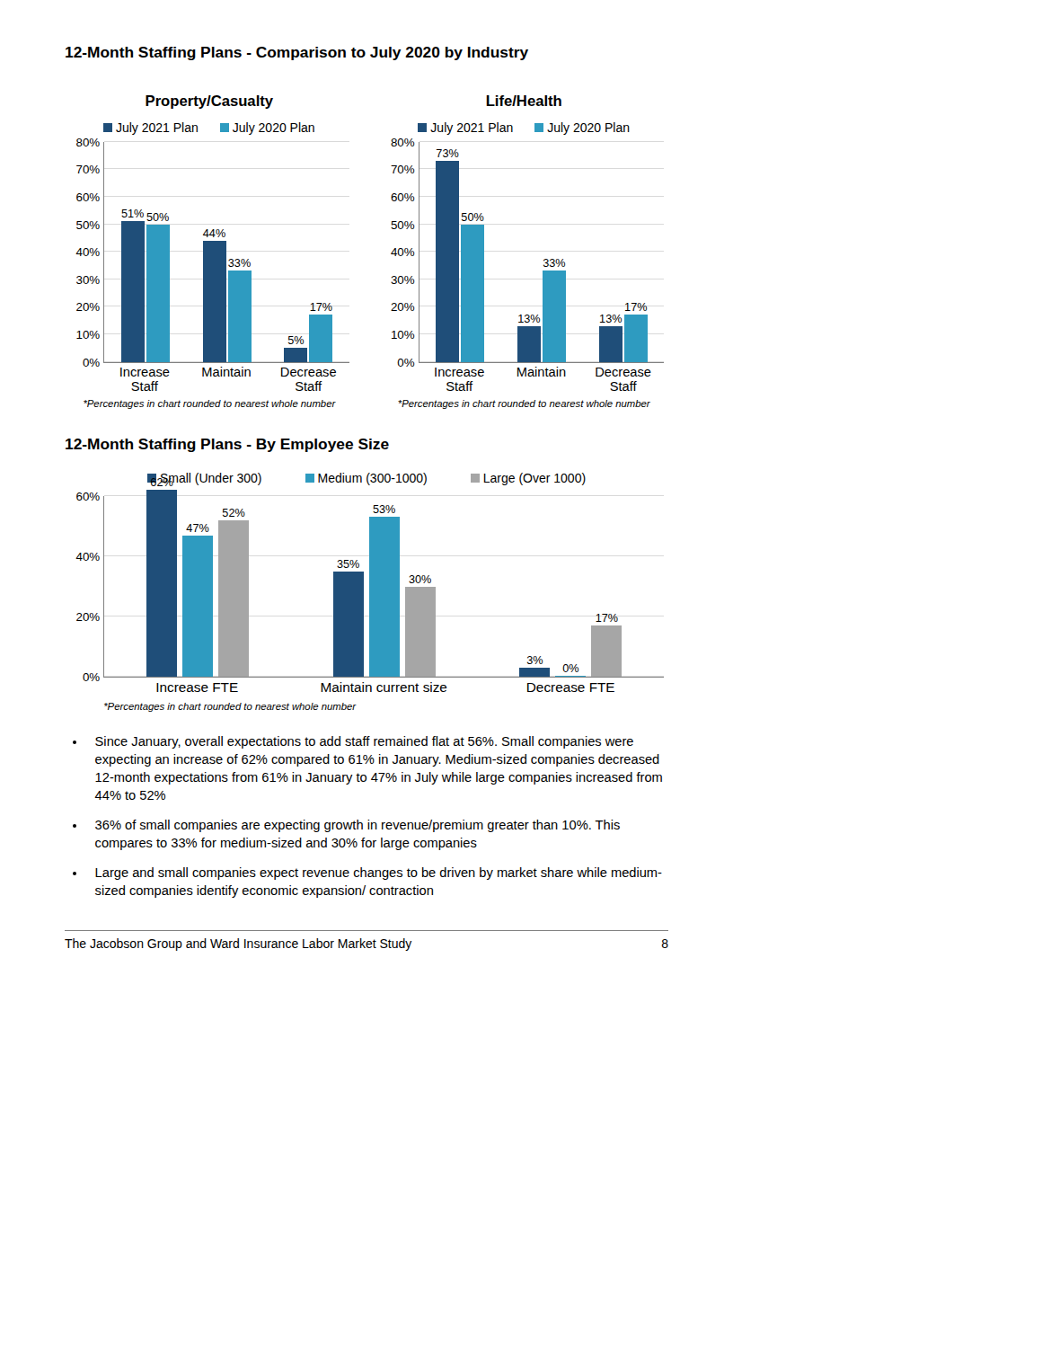12-Month Staffing Plans - Comparison to July 2020 by Industry
Property/Casualty
July 2021 Plan July 2020 Plan
80%
70%
60%
50%
40%
30%
20%
10%
0%
51%
50%
44%
33%
5%
17%
Increase
Staff
Maintain
Decrease
Staff
*Percentages in chart rounded to nearest whole number
Life/Health
July 2021 Plan July 2020 Plan
80%
70%
60%
50%
40%
30%
20%
10%
0%
73%
50%
13%
33%
13%
17%
Increase
Staff
Maintain
Decrease
Staff
*Percentages in chart rounded to nearest whole number
12-Month Staffing Plans - By Employee Size
Small (Under 300) Medium (300-1000) Large (Over 1000)
60%
40%
20%
0%
62%
47%
52%
35%
53%
30%
3%
0%
17%
Increase FTE
Maintain current size
Decrease FTE
*Percentages in chart rounded to nearest whole number
Since January, overall expectations to add staff remained flat at 56%. Small companies were expecting an increase of 62% compared to 61% in January. Medium-sized companies decreased 12-month expectations from 61% in January to 47% in July while large companies increased from 44% to 52%
36% of small companies are expecting growth in revenue/premium greater than 10%. This compares to 33% for medium-sized and 30% for large companies
Large and small companies expect revenue changes to be driven by market share while medium-sized companies identify economic expansion/ contraction
The Jacobson Group and Ward Insurance Labor Market Study 8